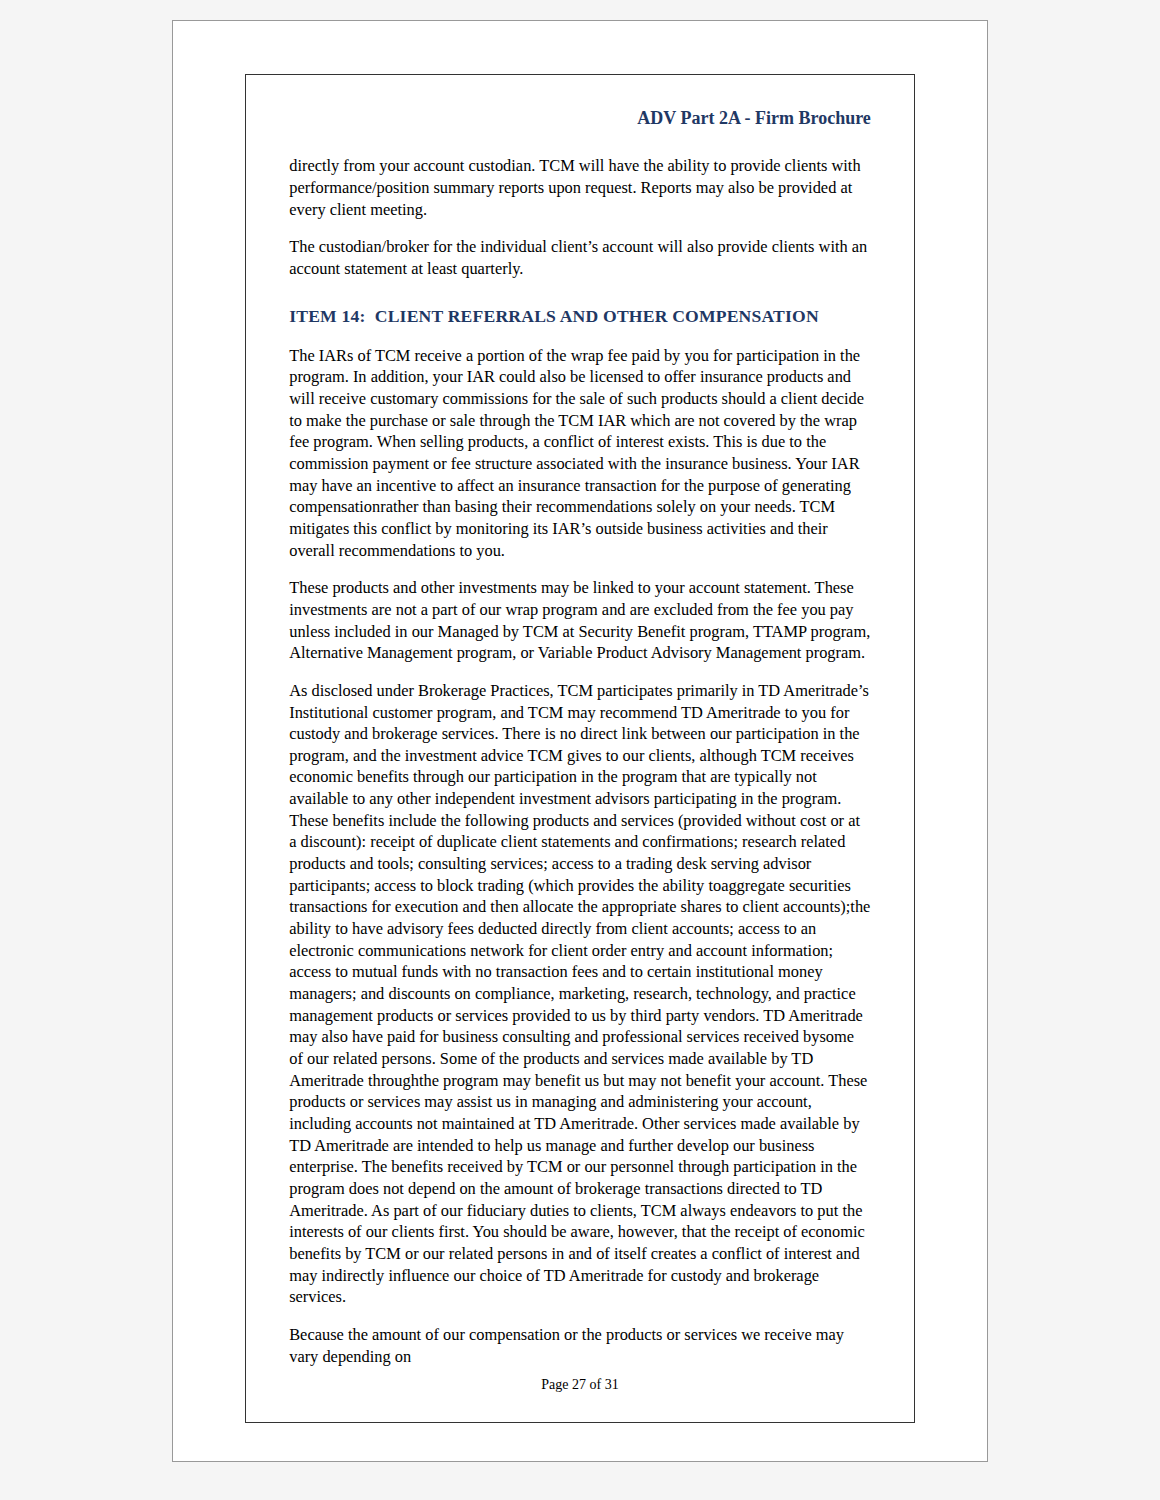ADV Part 2A - Firm Brochure
directly from your account custodian. TCM will have the ability to provide clients with performance/position summary reports upon request. Reports may also be provided at every client meeting.
The custodian/broker for the individual client’s account will also provide clients with an account statement at least quarterly.
ITEM 14: CLIENT REFERRALS AND OTHER COMPENSATION
The IARs of TCM receive a portion of the wrap fee paid by you for participation in the program. In addition, your IAR could also be licensed to offer insurance products and will receive customary commissions for the sale of such products should a client decide to make the purchase or sale through the TCM IAR which are not covered by the wrap fee program. When selling products, a conflict of interest exists. This is due to the commission payment or fee structure associated with the insurance business. Your IAR may have an incentive to affect an insurance transaction for the purpose of generating compensationrather than basing their recommendations solely on your needs. TCM mitigates this conflict by monitoring its IAR’s outside business activities and their overall recommendations to you.
These products and other investments may be linked to your account statement. These investments are not a part of our wrap program and are excluded from the fee you pay unless included in our Managed by TCM at Security Benefit program, TTAMP program, Alternative Management program, or Variable Product Advisory Management program.
As disclosed under Brokerage Practices, TCM participates primarily in TD Ameritrade’s Institutional customer program, and TCM may recommend TD Ameritrade to you for custody and brokerage services. There is no direct link between our participation in the program, and the investment advice TCM gives to our clients, although TCM receives economic benefits through our participation in the program that are typically not available to any other independent investment advisors participating in the program. These benefits include the following products and services (provided without cost or at a discount): receipt of duplicate client statements and confirmations; research related products and tools; consulting services; access to a trading desk serving advisor participants; access to block trading (which provides the ability toaggregate securities transactions for execution and then allocate the appropriate shares to client accounts);the ability to have advisory fees deducted directly from client accounts; access to an electronic communications network for client order entry and account information; access to mutual funds with no transaction fees and to certain institutional money managers; and discounts on compliance, marketing, research, technology, and practice management products or services provided to us by third party vendors. TD Ameritrade may also have paid for business consulting and professional services received bysome of our related persons. Some of the products and services made available by TD Ameritrade throughthe program may benefit us but may not benefit your account. These products or services may assist us in managing and administering your account, including accounts not maintained at TD Ameritrade. Other services made available by TD Ameritrade are intended to help us manage and further develop our business enterprise. The benefits received by TCM or our personnel through participation in the program does not depend on the amount of brokerage transactions directed to TD Ameritrade. As part of our fiduciary duties to clients, TCM always endeavors to put the interests of our clients first. You should be aware, however, that the receipt of economic benefits by TCM or our related persons in and of itself creates a conflict of interest and may indirectly influence our choice of TD Ameritrade for custody and brokerage services.
Because the amount of our compensation or the products or services we receive may vary depending on
Page 27 of 31